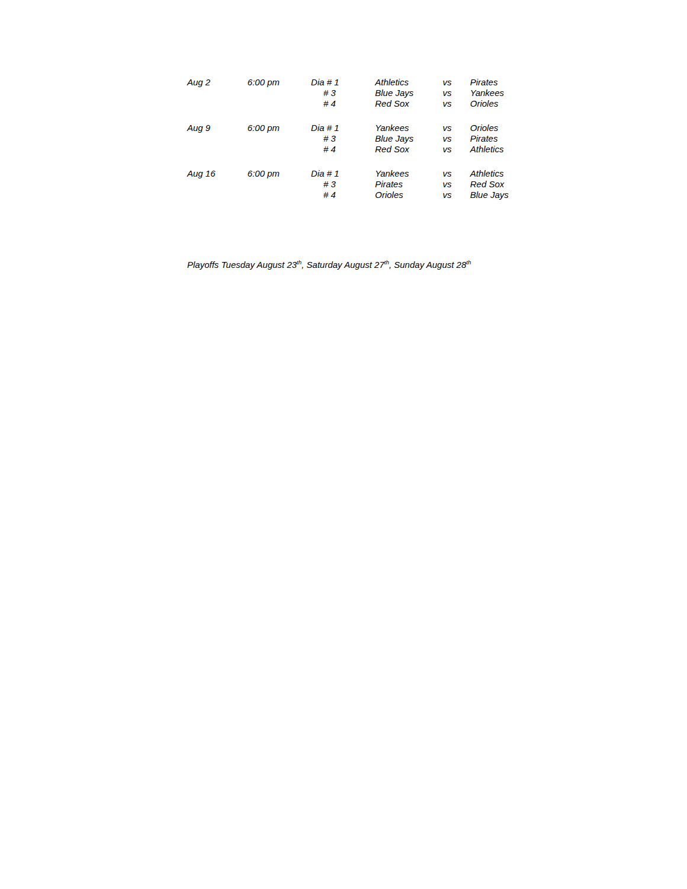| Aug 2 | 6:00 pm | Dia # 1 | Athletics | vs | Pirates |
| | | # 3 | Blue Jays | vs | Yankees |
| | | # 4 | Red Sox | vs | Orioles |
| Aug 9 | 6:00 pm | Dia # 1 | Yankees | vs | Orioles |
| | | # 3 | Blue Jays | vs | Pirates |
| | | # 4 | Red Sox | vs | Athletics |
| Aug 16 | 6:00 pm | Dia # 1 | Yankees | vs | Athletics |
| | | # 3 | Pirates | vs | Red Sox |
| | | # 4 | Orioles | vs | Blue Jays |
Playoffs Tuesday August 23th, Saturday August 27th, Sunday August 28th